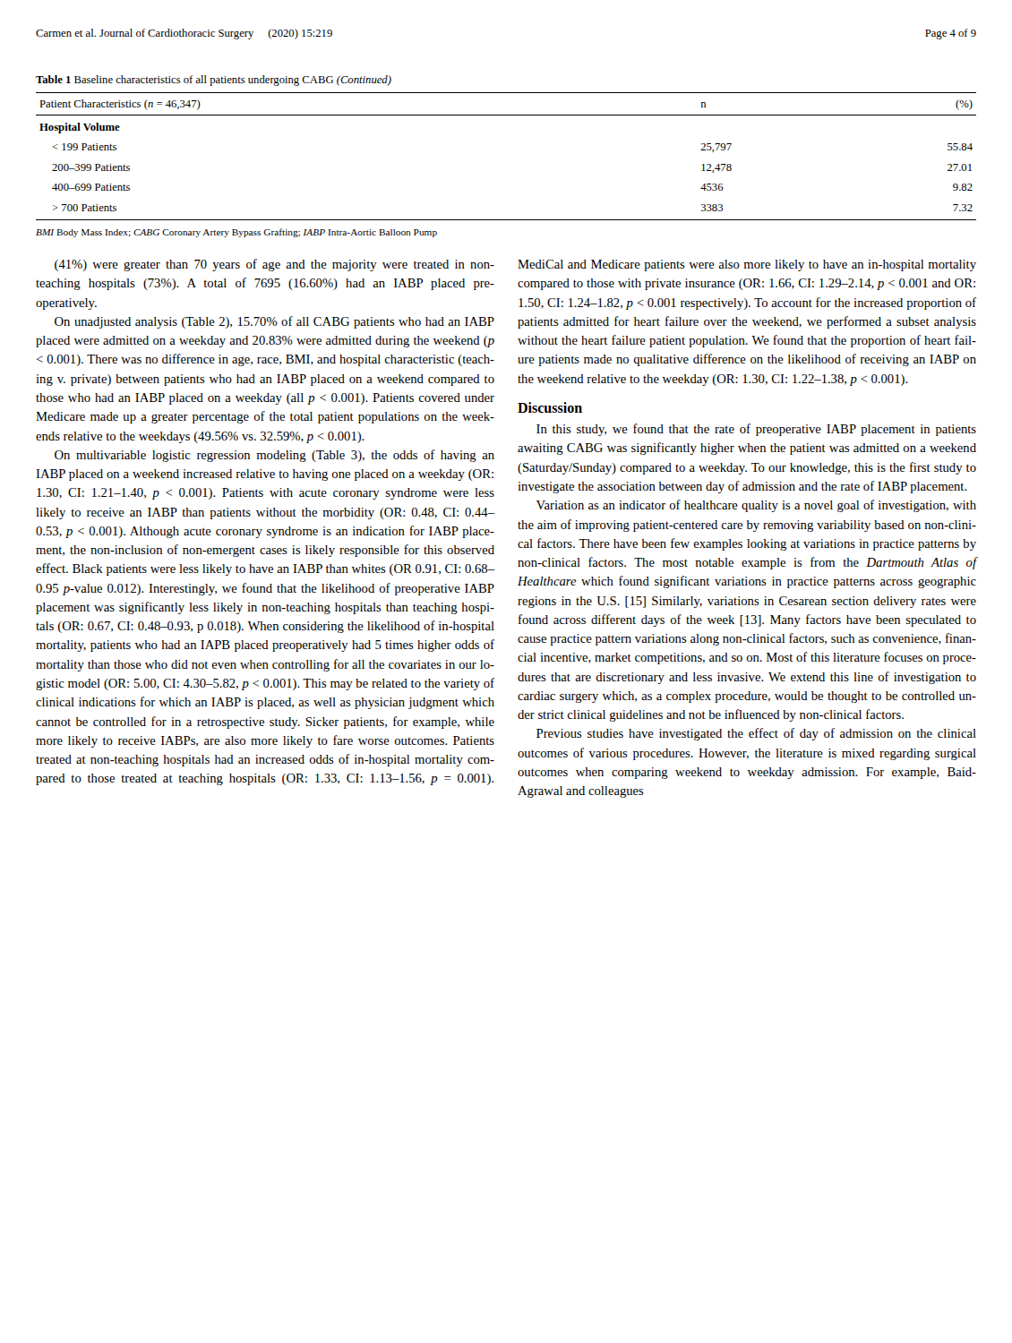Carmen et al. Journal of Cardiothoracic Surgery (2020) 15:219
Page 4 of 9
Table 1 Baseline characteristics of all patients undergoing CABG (Continued)
| Patient Characteristics ( n = 46,347) | n | (%) |
| --- | --- | --- |
| Hospital Volume |
| < 199 Patients | 25,797 | 55.84 |
| 200–399 Patients | 12,478 | 27.01 |
| 400–699 Patients | 4536 | 9.82 |
| > 700 Patients | 3383 | 7.32 |
BMI Body Mass Index; CABG Coronary Artery Bypass Grafting; IABP Intra-Aortic Balloon Pump
(41%) were greater than 70 years of age and the majority were treated in non-teaching hospitals (73%). A total of 7695 (16.60%) had an IABP placed pre-operatively.
On unadjusted analysis (Table 2), 15.70% of all CABG patients who had an IABP placed were admitted on a weekday and 20.83% were admitted during the weekend (p < 0.001). There was no difference in age, race, BMI, and hospital characteristic (teaching v. private) between patients who had an IABP placed on a weekend compared to those who had an IABP placed on a weekday (all p < 0.001). Patients covered under Medicare made up a greater percentage of the total patient populations on the weekends relative to the weekdays (49.56% vs. 32.59%, p < 0.001).
On multivariable logistic regression modeling (Table 3), the odds of having an IABP placed on a weekend increased relative to having one placed on a weekday (OR: 1.30, CI: 1.21–1.40, p < 0.001). Patients with acute coronary syndrome were less likely to receive an IABP than patients without the morbidity (OR: 0.48, CI: 0.44–0.53, p < 0.001). Although acute coronary syndrome is an indication for IABP placement, the non-inclusion of non-emergent cases is likely responsible for this observed effect. Black patients were less likely to have an IABP than whites (OR 0.91, CI: 0.68–0.95 p-value 0.012). Interestingly, we found that the likelihood of preoperative IABP placement was significantly less likely in non-teaching hospitals than teaching hospitals (OR: 0.67, CI: 0.48–0.93, p 0.018). When considering the likelihood of in-hospital mortality, patients who had an IAPB placed preoperatively had 5 times higher odds of mortality than those who did not even when controlling for all the covariates in our logistic model (OR: 5.00, CI: 4.30–5.82, p < 0.001). This may be related to the variety of clinical indications for which an IABP is placed, as well as physician judgment which cannot be controlled for in a retrospective study. Sicker patients, for example, while more likely to receive IABPs, are also more likely to fare worse outcomes. Patients treated at non-teaching hospitals had an increased odds of in-hospital mortality compared to those treated at teaching hospitals (OR: 1.33, CI: 1.13–1.56, p = 0.001). MediCal and Medicare patients were also more likely to have an in-hospital mortality compared to those with private insurance (OR: 1.66, CI: 1.29–2.14, p < 0.001 and OR: 1.50, CI: 1.24–1.82, p < 0.001 respectively). To account for the increased proportion of patients admitted for heart failure over the weekend, we performed a subset analysis without the heart failure patient population. We found that the proportion of heart failure patients made no qualitative difference on the likelihood of receiving an IABP on the weekend relative to the weekday (OR: 1.30, CI: 1.22–1.38, p < 0.001).
Discussion
In this study, we found that the rate of preoperative IABP placement in patients awaiting CABG was significantly higher when the patient was admitted on a weekend (Saturday/Sunday) compared to a weekday. To our knowledge, this is the first study to investigate the association between day of admission and the rate of IABP placement.
Variation as an indicator of healthcare quality is a novel goal of investigation, with the aim of improving patient-centered care by removing variability based on non-clinical factors. There have been few examples looking at variations in practice patterns by non-clinical factors. The most notable example is from the Dartmouth Atlas of Healthcare which found significant variations in practice patterns across geographic regions in the U.S. [15] Similarly, variations in Cesarean section delivery rates were found across different days of the week [13]. Many factors have been speculated to cause practice pattern variations along non-clinical factors, such as convenience, financial incentive, market competitions, and so on. Most of this literature focuses on procedures that are discretionary and less invasive. We extend this line of investigation to cardiac surgery which, as a complex procedure, would be thought to be controlled under strict clinical guidelines and not be influenced by non-clinical factors.
Previous studies have investigated the effect of day of admission on the clinical outcomes of various procedures. However, the literature is mixed regarding surgical outcomes when comparing weekend to weekday admission. For example, Baid-Agrawal and colleagues